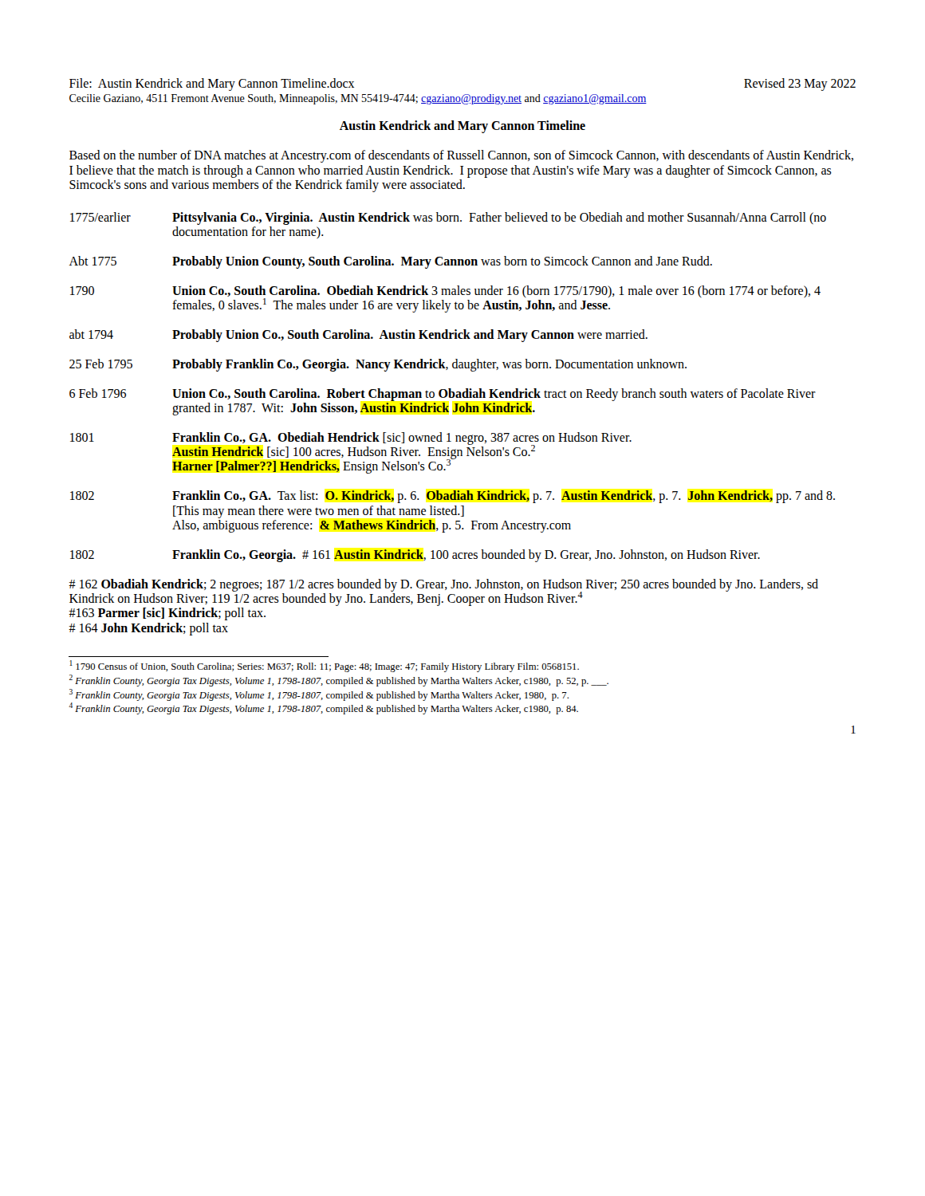File: Austin Kendrick and Mary Cannon Timeline.docx Revised 23 May 2022
Cecilie Gaziano, 4511 Fremont Avenue South, Minneapolis, MN 55419-4744; cgaziano@prodigy.net and cgaziano1@gmail.com
Austin Kendrick and Mary Cannon Timeline
Based on the number of DNA matches at Ancestry.com of descendants of Russell Cannon, son of Simcock Cannon, with descendants of Austin Kendrick, I believe that the match is through a Cannon who married Austin Kendrick. I propose that Austin's wife Mary was a daughter of Simcock Cannon, as Simcock's sons and various members of the Kendrick family were associated.
| 1775/earlier | Pittsylvania Co., Virginia. Austin Kendrick was born. Father believed to be Obediah and mother Susannah/Anna Carroll (no documentation for her name). |
| Abt 1775 | Probably Union County, South Carolina. Mary Cannon was born to Simcock Cannon and Jane Rudd. |
| 1790 | Union Co., South Carolina. Obediah Kendrick 3 males under 16 (born 1775/1790), 1 male over 16 (born 1774 or before), 4 females, 0 slaves. 1 The males under 16 are very likely to be Austin, John, and Jesse . |
| abt 1794 | Probably Union Co., South Carolina. Austin Kendrick and Mary Cannon were married. |
| 25 Feb 1795 | Probably Franklin Co., Georgia. Nancy Kendrick , daughter, was born. Documentation unknown. |
| 6 Feb 1796 | Union Co., South Carolina. Robert Chapman to Obadiah Kendrick tract on Reedy branch south waters of Pacolate River granted in 1787. Wit: John Sisson, Austin Kindrick John Kindrick . |
| 1801 | Franklin Co., GA. Obediah Hendrick [sic] owned 1 negro, 387 acres on Hudson River. Austin Hendrick [sic] 100 acres, Hudson River. Ensign Nelson's Co. 2 Harner [Palmer??] Hendricks, Ensign Nelson's Co. 3 |
| 1802 | Franklin Co., GA. Tax list: O. Kindrick, p. 6. Obadiah Kindrick, p. 7. Austin Kendrick , p. 7. John Kendrick, pp. 7 and 8. [This may mean there were two men of that name listed.] Also, ambiguous reference: & Mathews Kindrich , p. 5. From Ancestry.com |
| 1802 | Franklin Co., Georgia. # 161 Austin Kindrick , 100 acres bounded by D. Grear, Jno. Johnston, on Hudson River. |
# 162 Obadiah Kendrick; 2 negroes; 187 1/2 acres bounded by D. Grear, Jno. Johnston, on Hudson River; 250 acres bounded by Jno. Landers, sd Kindrick on Hudson River; 119 1/2 acres bounded by Jno. Landers, Benj. Cooper on Hudson River.4
#163 Parmer [sic] Kindrick; poll tax.
# 164 John Kendrick; poll tax
1 1790 Census of Union, South Carolina; Series: M637; Roll: 11; Page: 48; Image: 47; Family History Library Film: 0568151.
2 Franklin County, Georgia Tax Digests, Volume 1, 1798-1807, compiled & published by Martha Walters Acker, c1980, p. 52, p. ___.
3 Franklin County, Georgia Tax Digests, Volume 1, 1798-1807, compiled & published by Martha Walters Acker, 1980, p. 7.
4 Franklin County, Georgia Tax Digests, Volume 1, 1798-1807, compiled & published by Martha Walters Acker, c1980, p. 84.
1